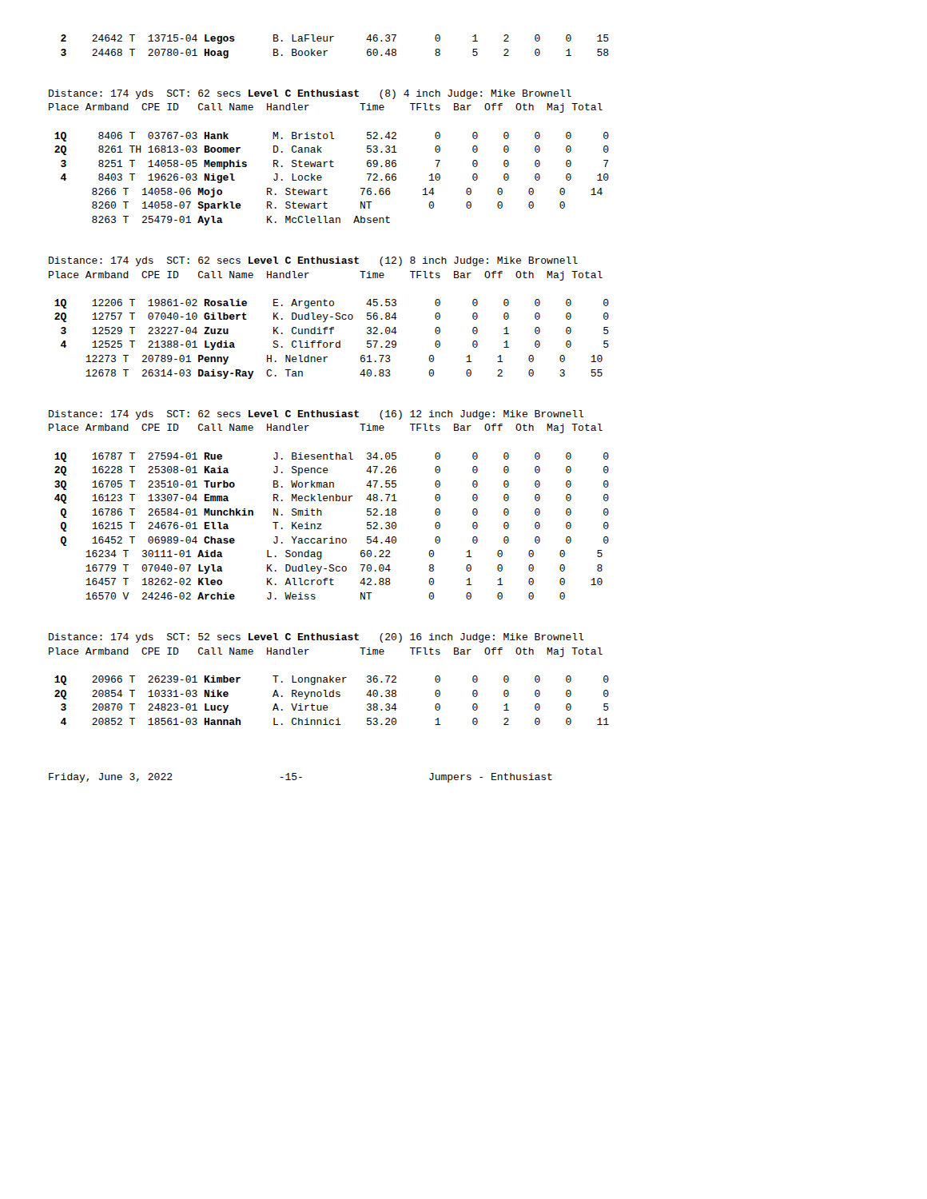2    24642 T  13715-04 Legos      B. LaFleur     46.37      0     1    2    0    0    15
  3    24468 T  20780-01 Hoag       B. Booker      60.48      8     5    2    0    1    58
Distance: 174 yds  SCT: 62 secs Level C Enthusiast   (8) 4 inch Judge: Mike Brownell
Place Armband  CPE ID   Call Name  Handler        Time    TFlts  Bar  Off  Oth  Maj Total

 1Q     8406 T  03767-03 Hank       M. Bristol     52.42      0     0    0    0    0     0
 2Q     8261 TH 16813-03 Boomer     D. Canak       53.31      0     0    0    0    0     0
  3     8251 T  14058-05 Memphis    R. Stewart     69.86      7     0    0    0    0     7
  4     8403 T  19626-03 Nigel      J. Locke       72.66     10     0    0    0    0    10
       8266 T  14058-06 Mojo       R. Stewart     76.66     14     0    0    0    0    14
       8260 T  14058-07 Sparkle    R. Stewart     NT         0     0    0    0    0
       8263 T  25479-01 Ayla       K. McClellan  Absent
Distance: 174 yds  SCT: 62 secs Level C Enthusiast   (12) 8 inch Judge: Mike Brownell
Place Armband  CPE ID   Call Name  Handler        Time    TFlts  Bar  Off  Oth  Maj Total

 1Q    12206 T  19861-02 Rosalie    E. Argento     45.53      0     0    0    0    0     0
 2Q    12757 T  07040-10 Gilbert    K. Dudley-Sco  56.84      0     0    0    0    0     0
  3    12529 T  23227-04 Zuzu       K. Cundiff     32.04      0     0    1    0    0     5
  4    12525 T  21388-01 Lydia      S. Clifford    57.29      0     0    1    0    0     5
      12273 T  20789-01 Penny      H. Neldner     61.73      0     1    1    0    0    10
      12678 T  26314-03 Daisy-Ray  C. Tan         40.83      0     0    2    0    3    55
Distance: 174 yds  SCT: 62 secs Level C Enthusiast   (16) 12 inch Judge: Mike Brownell
Place Armband  CPE ID   Call Name  Handler        Time    TFlts  Bar  Off  Oth  Maj Total

 1Q    16787 T  27594-01 Rue        J. Biesenthal  34.05      0     0    0    0    0     0
 2Q    16228 T  25308-01 Kaia       J. Spence      47.26      0     0    0    0    0     0
 3Q    16705 T  23510-01 Turbo      B. Workman     47.55      0     0    0    0    0     0
 4Q    16123 T  13307-04 Emma       R. Mecklenbur  48.71      0     0    0    0    0     0
  Q    16786 T  26584-01 Munchkin   N. Smith       52.18      0     0    0    0    0     0
  Q    16215 T  24676-01 Ella       T. Keinz       52.30      0     0    0    0    0     0
  Q    16452 T  06989-04 Chase      J. Yaccarino   54.40      0     0    0    0    0     0
      16234 T  30111-01 Aida       L. Sondag      60.22      0     1    0    0    0     5
      16779 T  07040-07 Lyla       K. Dudley-Sco  70.04      8     0    0    0    0     8
      16457 T  18262-02 Kleo       K. Allcroft    42.88      0     1    1    0    0    10
      16570 V  24246-02 Archie     J. Weiss       NT         0     0    0    0    0
Distance: 174 yds  SCT: 52 secs Level C Enthusiast   (20) 16 inch Judge: Mike Brownell
Place Armband  CPE ID   Call Name  Handler        Time    TFlts  Bar  Off  Oth  Maj Total

 1Q    20966 T  26239-01 Kimber     T. Longnaker   36.72      0     0    0    0    0     0
 2Q    20854 T  10331-03 Nike       A. Reynolds    40.38      0     0    0    0    0     0
  3    20870 T  24823-01 Lucy       A. Virtue      38.34      0     0    1    0    0     5
  4    20852 T  18561-03 Hannah     L. Chinnici    53.20      1     0    2    0    0    11
Friday, June 3, 2022                 -15-                    Jumpers - Enthusiast